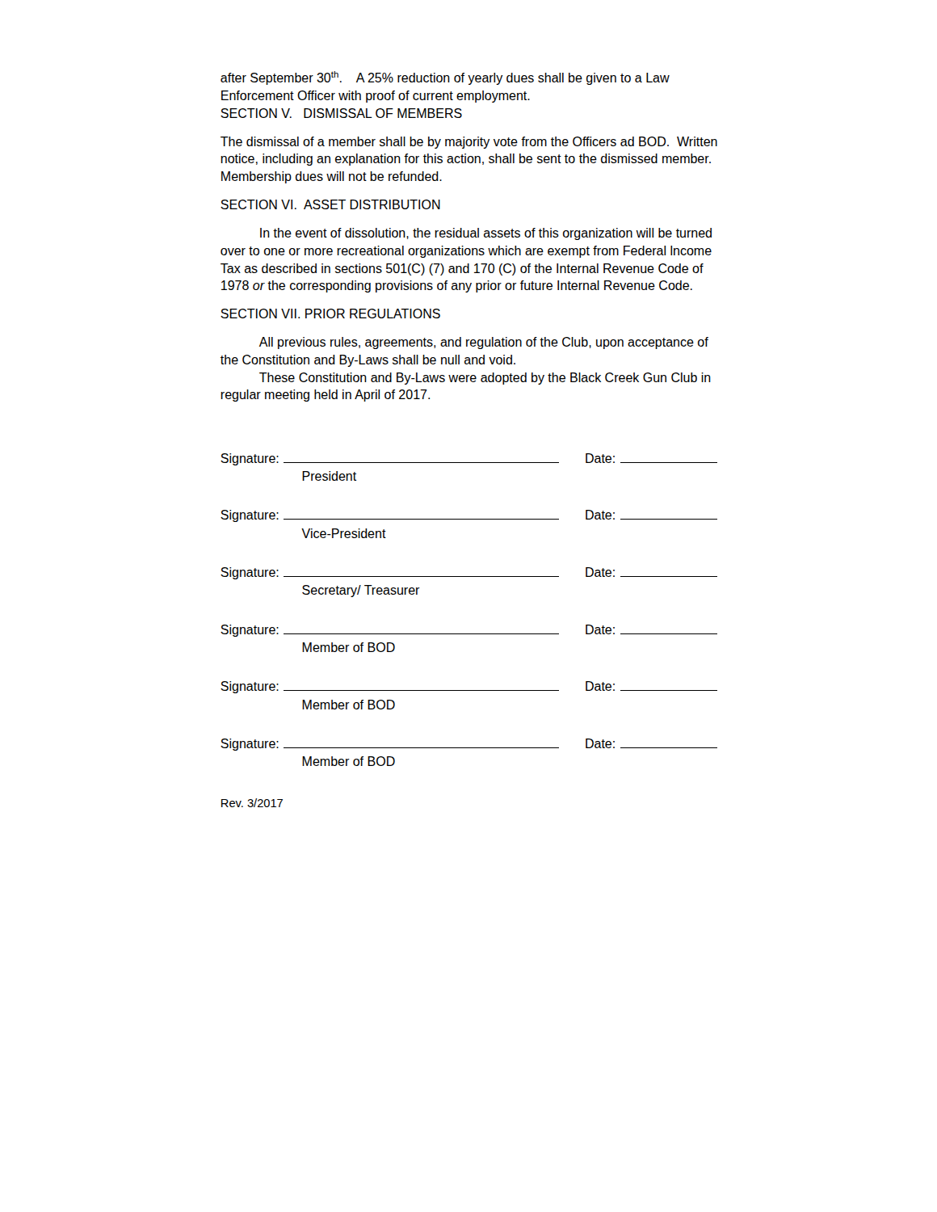after September 30th. A 25% reduction of yearly dues shall be given to a Law Enforcement Officer with proof of current employment.
SECTION V. DISMISSAL OF MEMBERS
The dismissal of a member shall be by majority vote from the Officers ad BOD. Written notice, including an explanation for this action, shall be sent to the dismissed member. Membership dues will not be refunded.
SECTION VI. ASSET DISTRIBUTION
In the event of dissolution, the residual assets of this organization will be turned over to one or more recreational organizations which are exempt from Federal lncome Tax as described in sections 501(C) (7) and 170 (C) of the Internal Revenue Code of 1978 or the corresponding provisions of any prior or future Internal Revenue Code.
SECTION VII. PRIOR REGULATIONS
All previous rules, agreements, and regulation of the Club, upon acceptance of the Constitution and By-Laws shall be null and void.
These Constitution and By-Laws were adopted by the Black Creek Gun Club in regular meeting held in April of 2017.
Signature: Date:
President
Signature: Date:
Vice-President
Signature: Date:
Secretary/ Treasurer
Signature: Date:
Member of BOD
Signature: Date:
Member of BOD
Signature: Date:
Member of BOD
Rev. 3/2017